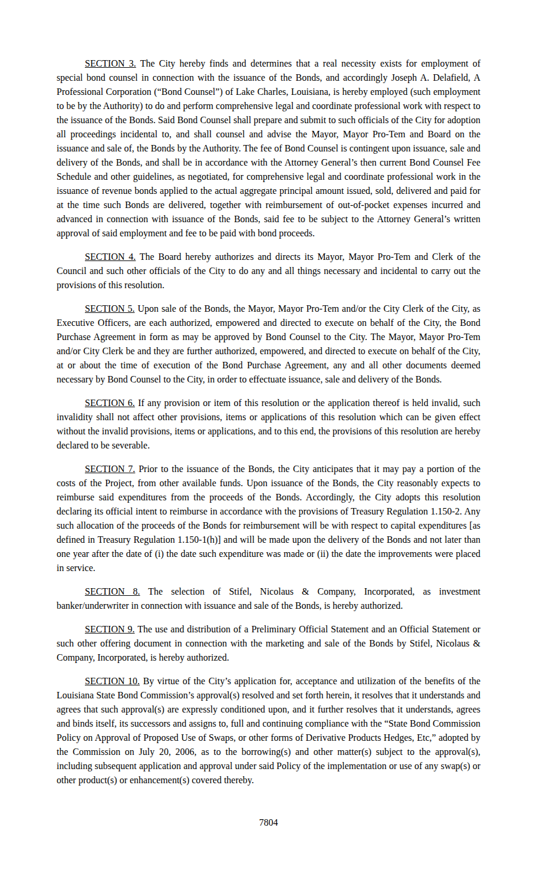SECTION 3. The City hereby finds and determines that a real necessity exists for employment of special bond counsel in connection with the issuance of the Bonds, and accordingly Joseph A. Delafield, A Professional Corporation (“Bond Counsel”) of Lake Charles, Louisiana, is hereby employed (such employment to be by the Authority) to do and perform comprehensive legal and coordinate professional work with respect to the issuance of the Bonds. Said Bond Counsel shall prepare and submit to such officials of the City for adoption all proceedings incidental to, and shall counsel and advise the Mayor, Mayor Pro-Tem and Board on the issuance and sale of, the Bonds by the Authority. The fee of Bond Counsel is contingent upon issuance, sale and delivery of the Bonds, and shall be in accordance with the Attorney General’s then current Bond Counsel Fee Schedule and other guidelines, as negotiated, for comprehensive legal and coordinate professional work in the issuance of revenue bonds applied to the actual aggregate principal amount issued, sold, delivered and paid for at the time such Bonds are delivered, together with reimbursement of out-of-pocket expenses incurred and advanced in connection with issuance of the Bonds, said fee to be subject to the Attorney General’s written approval of said employment and fee to be paid with bond proceeds.
SECTION 4. The Board hereby authorizes and directs its Mayor, Mayor Pro-Tem and Clerk of the Council and such other officials of the City to do any and all things necessary and incidental to carry out the provisions of this resolution.
SECTION 5. Upon sale of the Bonds, the Mayor, Mayor Pro-Tem and/or the City Clerk of the City, as Executive Officers, are each authorized, empowered and directed to execute on behalf of the City, the Bond Purchase Agreement in form as may be approved by Bond Counsel to the City. The Mayor, Mayor Pro-Tem and/or City Clerk be and they are further authorized, empowered, and directed to execute on behalf of the City, at or about the time of execution of the Bond Purchase Agreement, any and all other documents deemed necessary by Bond Counsel to the City, in order to effectuate issuance, sale and delivery of the Bonds.
SECTION 6. If any provision or item of this resolution or the application thereof is held invalid, such invalidity shall not affect other provisions, items or applications of this resolution which can be given effect without the invalid provisions, items or applications, and to this end, the provisions of this resolution are hereby declared to be severable.
SECTION 7. Prior to the issuance of the Bonds, the City anticipates that it may pay a portion of the costs of the Project, from other available funds. Upon issuance of the Bonds, the City reasonably expects to reimburse said expenditures from the proceeds of the Bonds. Accordingly, the City adopts this resolution declaring its official intent to reimburse in accordance with the provisions of Treasury Regulation 1.150-2. Any such allocation of the proceeds of the Bonds for reimbursement will be with respect to capital expenditures [as defined in Treasury Regulation 1.150-1(h)] and will be made upon the delivery of the Bonds and not later than one year after the date of (i) the date such expenditure was made or (ii) the date the improvements were placed in service.
SECTION 8. The selection of Stifel, Nicolaus & Company, Incorporated, as investment banker/underwriter in connection with issuance and sale of the Bonds, is hereby authorized.
SECTION 9. The use and distribution of a Preliminary Official Statement and an Official Statement or such other offering document in connection with the marketing and sale of the Bonds by Stifel, Nicolaus & Company, Incorporated, is hereby authorized.
SECTION 10. By virtue of the City’s application for, acceptance and utilization of the benefits of the Louisiana State Bond Commission’s approval(s) resolved and set forth herein, it resolves that it understands and agrees that such approval(s) are expressly conditioned upon, and it further resolves that it understands, agrees and binds itself, its successors and assigns to, full and continuing compliance with the “State Bond Commission Policy on Approval of Proposed Use of Swaps, or other forms of Derivative Products Hedges, Etc,” adopted by the Commission on July 20, 2006, as to the borrowing(s) and other matter(s) subject to the approval(s), including subsequent application and approval under said Policy of the implementation or use of any swap(s) or other product(s) or enhancement(s) covered thereby.
7804